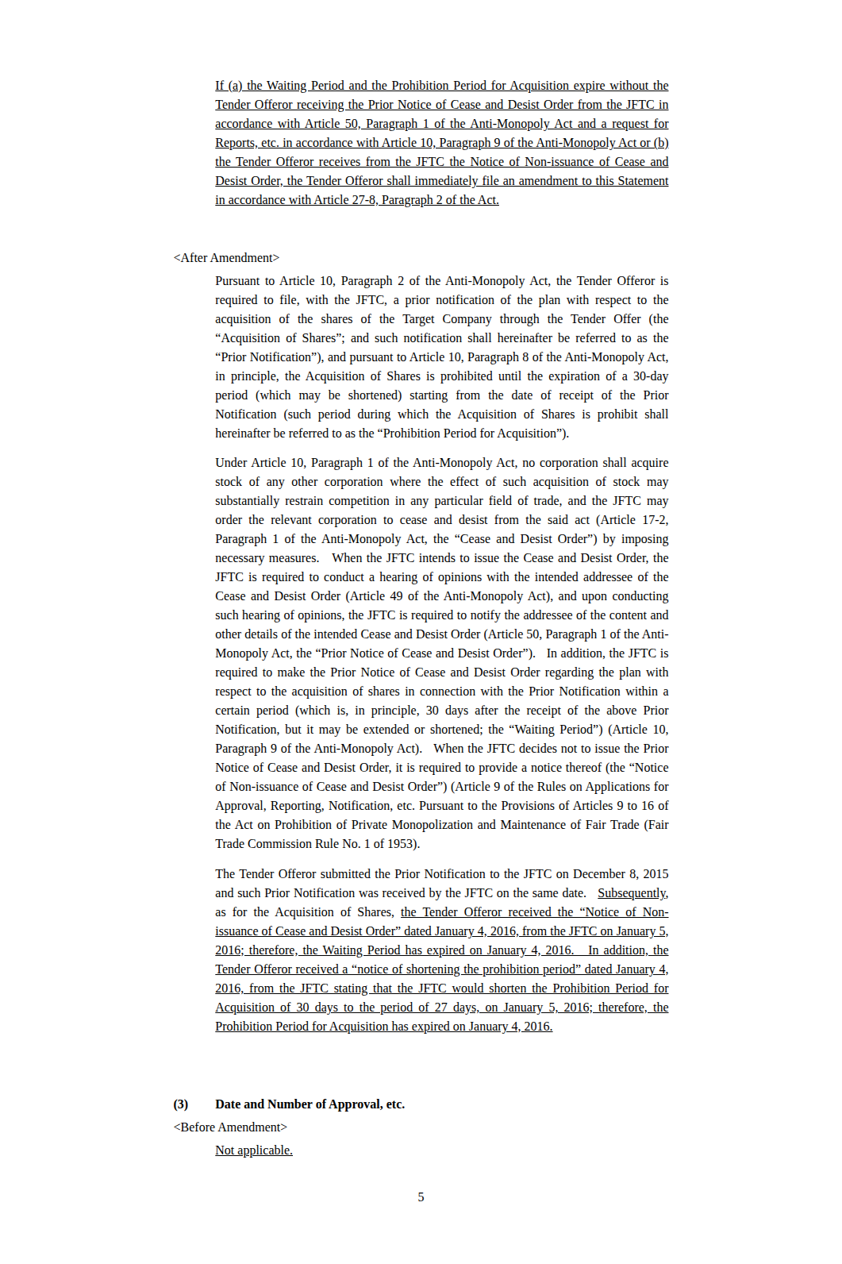If (a) the Waiting Period and the Prohibition Period for Acquisition expire without the Tender Offeror receiving the Prior Notice of Cease and Desist Order from the JFTC in accordance with Article 50, Paragraph 1 of the Anti-Monopoly Act and a request for Reports, etc. in accordance with Article 10, Paragraph 9 of the Anti-Monopoly Act or (b) the Tender Offeror receives from the JFTC the Notice of Non-issuance of Cease and Desist Order, the Tender Offeror shall immediately file an amendment to this Statement in accordance with Article 27-8, Paragraph 2 of the Act.
<After Amendment>
Pursuant to Article 10, Paragraph 2 of the Anti-Monopoly Act, the Tender Offeror is required to file, with the JFTC, a prior notification of the plan with respect to the acquisition of the shares of the Target Company through the Tender Offer (the “Acquisition of Shares”; and such notification shall hereinafter be referred to as the “Prior Notification”), and pursuant to Article 10, Paragraph 8 of the Anti-Monopoly Act, in principle, the Acquisition of Shares is prohibited until the expiration of a 30-day period (which may be shortened) starting from the date of receipt of the Prior Notification (such period during which the Acquisition of Shares is prohibit shall hereinafter be referred to as the “Prohibition Period for Acquisition”).
Under Article 10, Paragraph 1 of the Anti-Monopoly Act, no corporation shall acquire stock of any other corporation where the effect of such acquisition of stock may substantially restrain competition in any particular field of trade, and the JFTC may order the relevant corporation to cease and desist from the said act (Article 17-2, Paragraph 1 of the Anti-Monopoly Act, the “Cease and Desist Order”) by imposing necessary measures. When the JFTC intends to issue the Cease and Desist Order, the JFTC is required to conduct a hearing of opinions with the intended addressee of the Cease and Desist Order (Article 49 of the Anti-Monopoly Act), and upon conducting such hearing of opinions, the JFTC is required to notify the addressee of the content and other details of the intended Cease and Desist Order (Article 50, Paragraph 1 of the Anti-Monopoly Act, the “Prior Notice of Cease and Desist Order”). In addition, the JFTC is required to make the Prior Notice of Cease and Desist Order regarding the plan with respect to the acquisition of shares in connection with the Prior Notification within a certain period (which is, in principle, 30 days after the receipt of the above Prior Notification, but it may be extended or shortened; the “Waiting Period”) (Article 10, Paragraph 9 of the Anti-Monopoly Act). When the JFTC decides not to issue the Prior Notice of Cease and Desist Order, it is required to provide a notice thereof (the “Notice of Non-issuance of Cease and Desist Order”) (Article 9 of the Rules on Applications for Approval, Reporting, Notification, etc. Pursuant to the Provisions of Articles 9 to 16 of the Act on Prohibition of Private Monopolization and Maintenance of Fair Trade (Fair Trade Commission Rule No. 1 of 1953).
The Tender Offeror submitted the Prior Notification to the JFTC on December 8, 2015 and such Prior Notification was received by the JFTC on the same date. Subsequently, as for the Acquisition of Shares, the Tender Offeror received the “Notice of Non-issuance of Cease and Desist Order” dated January 4, 2016, from the JFTC on January 5, 2016; therefore, the Waiting Period has expired on January 4, 2016. In addition, the Tender Offeror received a “notice of shortening the prohibition period” dated January 4, 2016, from the JFTC stating that the JFTC would shorten the Prohibition Period for Acquisition of 30 days to the period of 27 days, on January 5, 2016; therefore, the Prohibition Period for Acquisition has expired on January 4, 2016.
(3) Date and Number of Approval, etc.
<Before Amendment>
Not applicable.
5